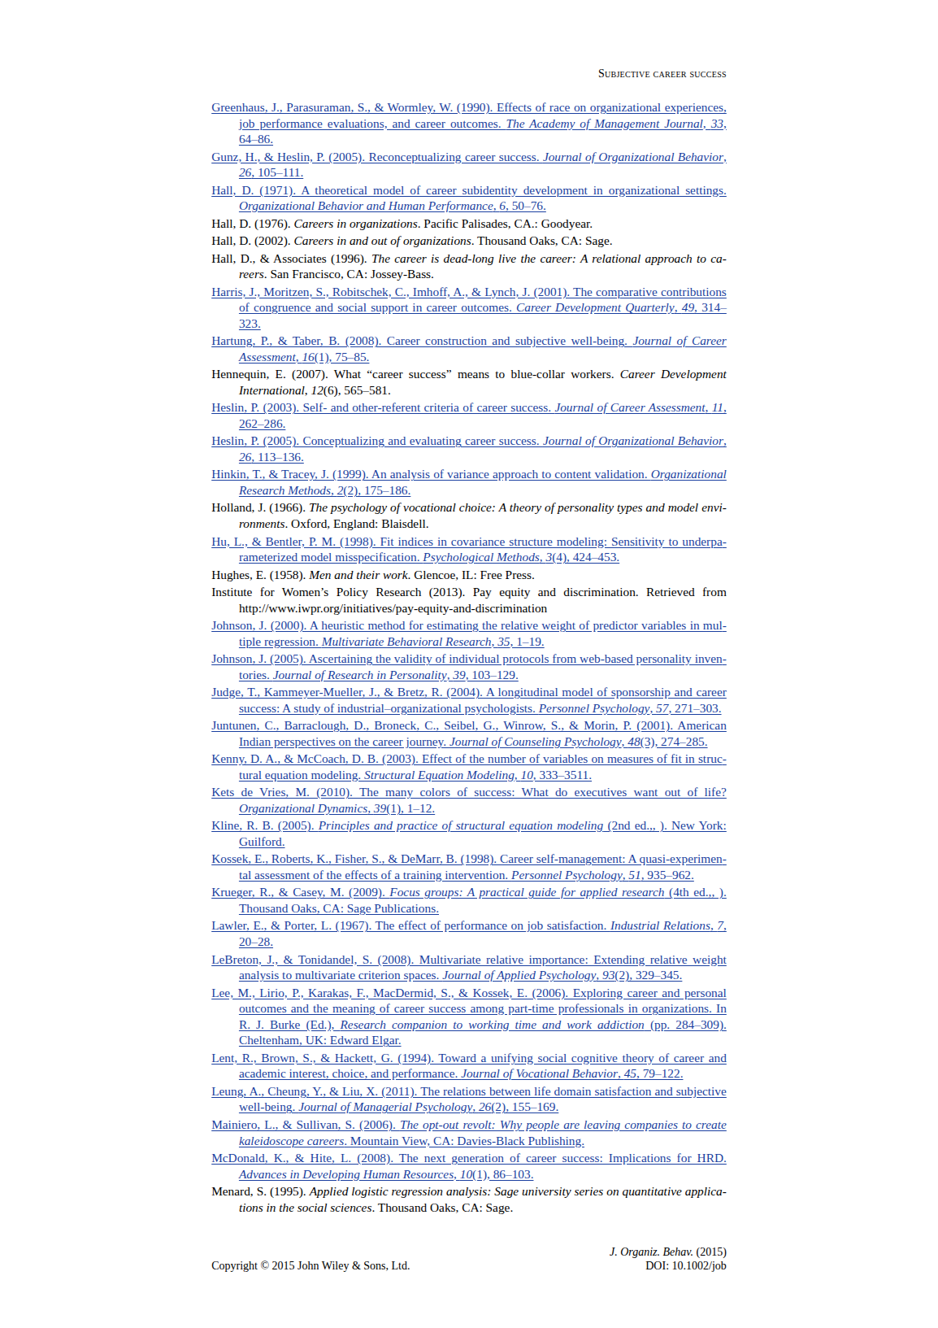Subjective career success
Greenhaus, J., Parasuraman, S., & Wormley, W. (1990). Effects of race on organizational experiences, job performance evaluations, and career outcomes. The Academy of Management Journal, 33, 64–86.
Gunz, H., & Heslin, P. (2005). Reconceptualizing career success. Journal of Organizational Behavior, 26, 105–111.
Hall, D. (1971). A theoretical model of career subidentity development in organizational settings. Organizational Behavior and Human Performance, 6, 50–76.
Hall, D. (1976). Careers in organizations. Pacific Palisades, CA.: Goodyear.
Hall, D. (2002). Careers in and out of organizations. Thousand Oaks, CA: Sage.
Hall, D., & Associates (1996). The career is dead-long live the career: A relational approach to careers. San Francisco, CA: Jossey-Bass.
Harris, J., Moritzen, S., Robitschek, C., Imhoff, A., & Lynch, J. (2001). The comparative contributions of congruence and social support in career outcomes. Career Development Quarterly, 49, 314–323.
Hartung, P., & Taber, B. (2008). Career construction and subjective well-being. Journal of Career Assessment, 16(1), 75–85.
Hennequin, E. (2007). What “career success” means to blue-collar workers. Career Development International, 12(6), 565–581.
Heslin, P. (2003). Self- and other-referent criteria of career success. Journal of Career Assessment, 11, 262–286.
Heslin, P. (2005). Conceptualizing and evaluating career success. Journal of Organizational Behavior, 26, 113–136.
Hinkin, T., & Tracey, J. (1999). An analysis of variance approach to content validation. Organizational Research Methods, 2(2), 175–186.
Holland, J. (1966). The psychology of vocational choice: A theory of personality types and model environments. Oxford, England: Blaisdell.
Hu, L., & Bentler, P. M. (1998). Fit indices in covariance structure modeling: Sensitivity to underparameterized model misspecification. Psychological Methods, 3(4), 424–453.
Hughes, E. (1958). Men and their work. Glencoe, IL: Free Press.
Institute for Women’s Policy Research (2013). Pay equity and discrimination. Retrieved from http://www.iwpr.org/initiatives/pay-equity-and-discrimination
Johnson, J. (2000). A heuristic method for estimating the relative weight of predictor variables in multiple regression. Multivariate Behavioral Research, 35, 1–19.
Johnson, J. (2005). Ascertaining the validity of individual protocols from web-based personality inventories. Journal of Research in Personality, 39, 103–129.
Judge, T., Kammeyer-Mueller, J., & Bretz, R. (2004). A longitudinal model of sponsorship and career success: A study of industrial–organizational psychologists. Personnel Psychology, 57, 271–303.
Juntunen, C., Barraclough, D., Broneck, C., Seibel, G., Winrow, S., & Morin, P. (2001). American Indian perspectives on the career journey. Journal of Counseling Psychology, 48(3), 274–285.
Kenny, D. A., & McCoach, D. B. (2003). Effect of the number of variables on measures of fit in structural equation modeling. Structural Equation Modeling, 10, 333–3511.
Kets de Vries, M. (2010). The many colors of success: What do executives want out of life? Organizational Dynamics, 39(1), 1–12.
Kline, R. B. (2005). Principles and practice of structural equation modeling (2nd ed.,, ). New York: Guilford.
Kossek, E., Roberts, K., Fisher, S., & DeMarr, B. (1998). Career self-management: A quasi-experimental assessment of the effects of a training intervention. Personnel Psychology, 51, 935–962.
Krueger, R., & Casey, M. (2009). Focus groups: A practical guide for applied research (4th ed.,, ). Thousand Oaks, CA: Sage Publications.
Lawler, E., & Porter, L. (1967). The effect of performance on job satisfaction. Industrial Relations, 7, 20–28.
LeBreton, J., & Tonidandel, S. (2008). Multivariate relative importance: Extending relative weight analysis to multivariate criterion spaces. Journal of Applied Psychology, 93(2), 329–345.
Lee, M., Lirio, P., Karakas, F., MacDermid, S., & Kossek, E. (2006). Exploring career and personal outcomes and the meaning of career success among part-time professionals in organizations. In R. J. Burke (Ed.), Research companion to working time and work addiction (pp. 284–309). Cheltenham, UK: Edward Elgar.
Lent, R., Brown, S., & Hackett, G. (1994). Toward a unifying social cognitive theory of career and academic interest, choice, and performance. Journal of Vocational Behavior, 45, 79–122.
Leung, A., Cheung, Y., & Liu, X. (2011). The relations between life domain satisfaction and subjective well-being. Journal of Managerial Psychology, 26(2), 155–169.
Mainiero, L., & Sullivan, S. (2006). The opt-out revolt: Why people are leaving companies to create kaleidoscope careers. Mountain View, CA: Davies-Black Publishing.
McDonald, K., & Hite, L. (2008). The next generation of career success: Implications for HRD. Advances in Developing Human Resources, 10(1), 86–103.
Menard, S. (1995). Applied logistic regression analysis: Sage university series on quantitative applications in the social sciences. Thousand Oaks, CA: Sage.
Copyright © 2015 John Wiley & Sons, Ltd.
J. Organiz. Behav. (2015)
DOI: 10.1002/job